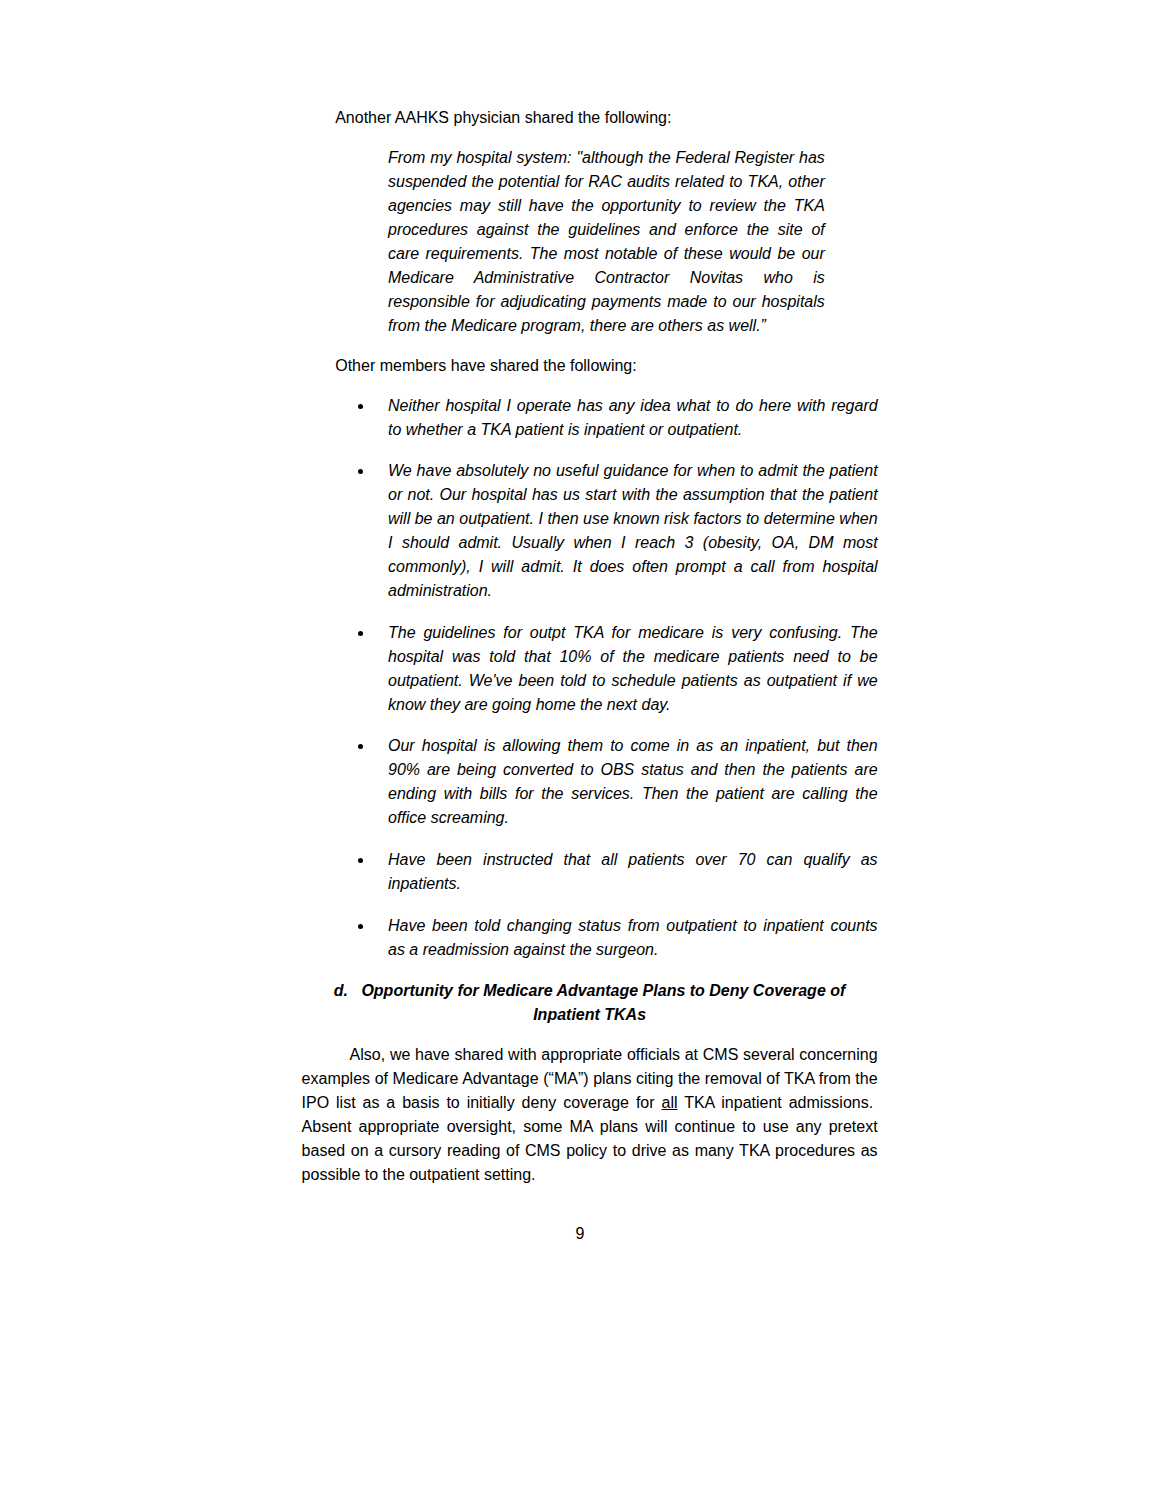Another AAHKS physician shared the following:
From my hospital system: "although the Federal Register has suspended the potential for RAC audits related to TKA, other agencies may still have the opportunity to review the TKA procedures against the guidelines and enforce the site of care requirements. The most notable of these would be our Medicare Administrative Contractor Novitas who is responsible for adjudicating payments made to our hospitals from the Medicare program, there are others as well.”
Other members have shared the following:
Neither hospital I operate has any idea what to do here with regard to whether a TKA patient is inpatient or outpatient.
We have absolutely no useful guidance for when to admit the patient or not. Our hospital has us start with the assumption that the patient will be an outpatient. I then use known risk factors to determine when I should admit. Usually when I reach 3 (obesity, OA, DM most commonly), I will admit. It does often prompt a call from hospital administration.
The guidelines for outpt TKA for medicare is very confusing. The hospital was told that 10% of the medicare patients need to be outpatient. We've been told to schedule patients as outpatient if we know they are going home the next day.
Our hospital is allowing them to come in as an inpatient, but then 90% are being converted to OBS status and then the patients are ending with bills for the services. Then the patient are calling the office screaming.
Have been instructed that all patients over 70 can qualify as inpatients.
Have been told changing status from outpatient to inpatient counts as a readmission against the surgeon.
d. Opportunity for Medicare Advantage Plans to Deny Coverage of Inpatient TKAs
Also, we have shared with appropriate officials at CMS several concerning examples of Medicare Advantage (“MA”) plans citing the removal of TKA from the IPO list as a basis to initially deny coverage for all TKA inpatient admissions. Absent appropriate oversight, some MA plans will continue to use any pretext based on a cursory reading of CMS policy to drive as many TKA procedures as possible to the outpatient setting.
9